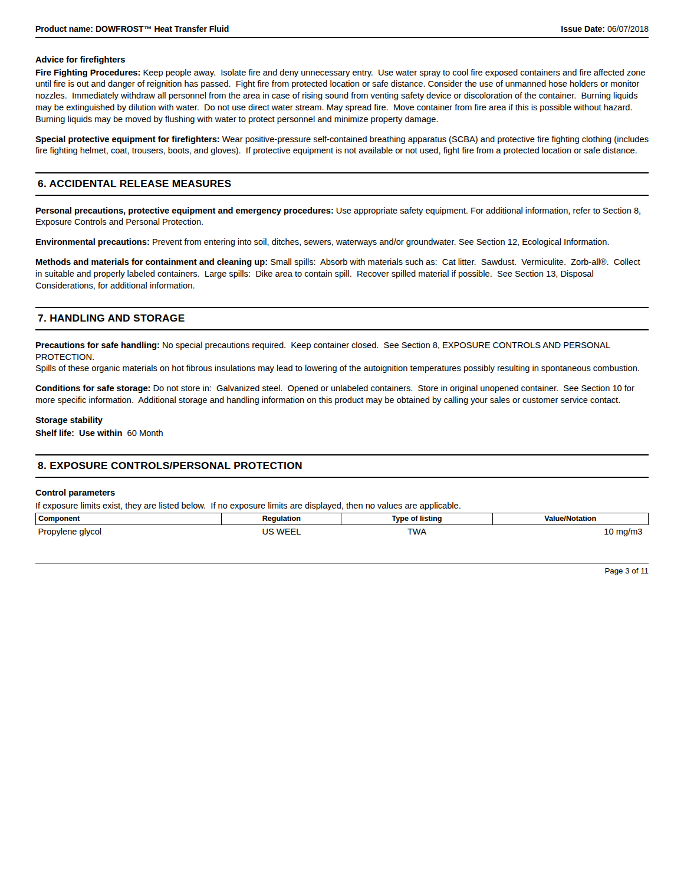Product name: DOWFROST™ Heat Transfer Fluid
Issue Date: 06/07/2018
Advice for firefighters
Fire Fighting Procedures: Keep people away. Isolate fire and deny unnecessary entry. Use water spray to cool fire exposed containers and fire affected zone until fire is out and danger of reignition has passed. Fight fire from protected location or safe distance. Consider the use of unmanned hose holders or monitor nozzles. Immediately withdraw all personnel from the area in case of rising sound from venting safety device or discoloration of the container. Burning liquids may be extinguished by dilution with water. Do not use direct water stream. May spread fire. Move container from fire area if this is possible without hazard. Burning liquids may be moved by flushing with water to protect personnel and minimize property damage.
Special protective equipment for firefighters: Wear positive-pressure self-contained breathing apparatus (SCBA) and protective fire fighting clothing (includes fire fighting helmet, coat, trousers, boots, and gloves). If protective equipment is not available or not used, fight fire from a protected location or safe distance.
6. ACCIDENTAL RELEASE MEASURES
Personal precautions, protective equipment and emergency procedures: Use appropriate safety equipment. For additional information, refer to Section 8, Exposure Controls and Personal Protection.
Environmental precautions: Prevent from entering into soil, ditches, sewers, waterways and/or groundwater. See Section 12, Ecological Information.
Methods and materials for containment and cleaning up: Small spills: Absorb with materials such as: Cat litter. Sawdust. Vermiculite. Zorb-all®. Collect in suitable and properly labeled containers. Large spills: Dike area to contain spill. Recover spilled material if possible. See Section 13, Disposal Considerations, for additional information.
7. HANDLING AND STORAGE
Precautions for safe handling: No special precautions required. Keep container closed. See Section 8, EXPOSURE CONTROLS AND PERSONAL PROTECTION.
Spills of these organic materials on hot fibrous insulations may lead to lowering of the autoignition temperatures possibly resulting in spontaneous combustion.
Conditions for safe storage: Do not store in: Galvanized steel. Opened or unlabeled containers. Store in original unopened container. See Section 10 for more specific information. Additional storage and handling information on this product may be obtained by calling your sales or customer service contact.
Storage stability
Shelf life: Use within 60 Month
8. EXPOSURE CONTROLS/PERSONAL PROTECTION
Control parameters
If exposure limits exist, they are listed below. If no exposure limits are displayed, then no values are applicable.
| Component | Regulation | Type of listing | Value/Notation |
| --- | --- | --- | --- |
| Propylene glycol | US WEEL | TWA | 10 mg/m3 |
Page 3 of 11